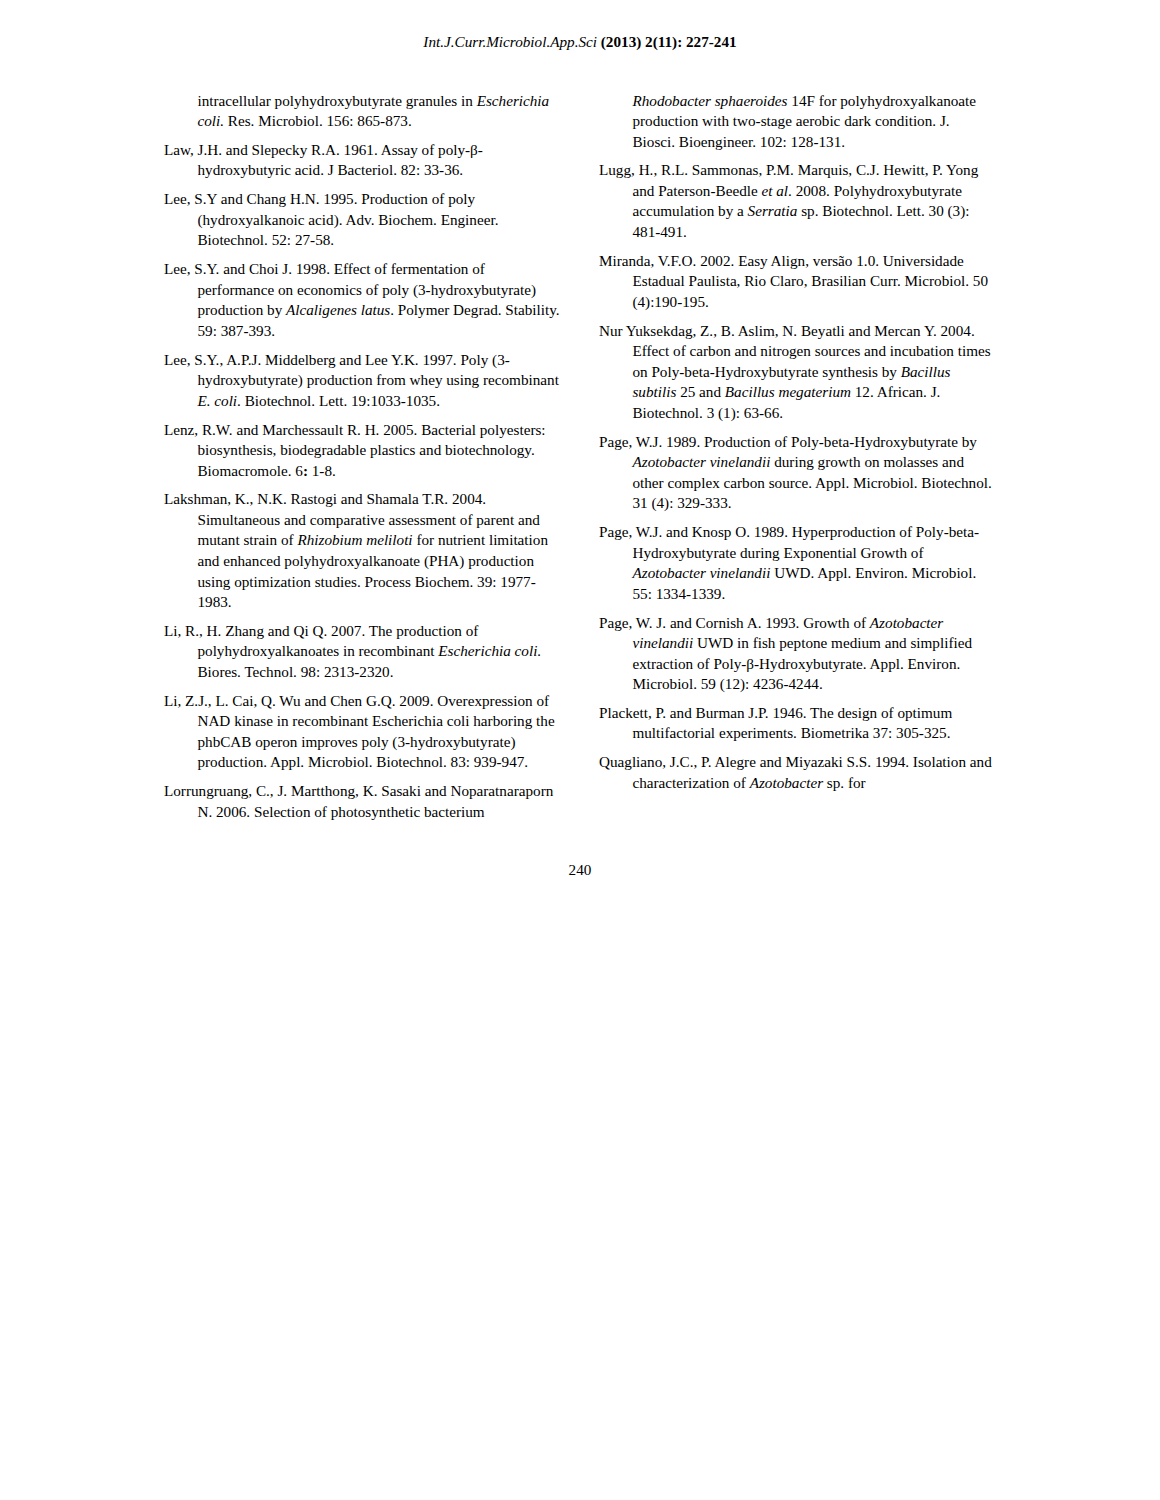Int.J.Curr.Microbiol.App.Sci (2013) 2(11): 227-241
intracellular polyhydroxybutyrate granules in Escherichia coli. Res. Microbiol. 156: 865-873.
Law, J.H. and Slepecky R.A. 1961. Assay of poly-β-hydroxybutyric acid. J Bacteriol. 82: 33-36.
Lee, S.Y and Chang H.N. 1995. Production of poly (hydroxyalkanoic acid). Adv. Biochem. Engineer. Biotechnol. 52: 27-58.
Lee, S.Y. and Choi J. 1998. Effect of fermentation of performance on economics of poly (3-hydroxybutyrate) production by Alcaligenes latus. Polymer Degrad. Stability. 59: 387-393.
Lee, S.Y., A.P.J. Middelberg and Lee Y.K. 1997. Poly (3-hydroxybutyrate) production from whey using recombinant E. coli. Biotechnol. Lett. 19:1033-1035.
Lenz, R.W. and Marchessault R. H. 2005. Bacterial polyesters: biosynthesis, biodegradable plastics and biotechnology. Biomacromole. 6: 1-8.
Lakshman, K., N.K. Rastogi and Shamala T.R. 2004. Simultaneous and comparative assessment of parent and mutant strain of Rhizobium meliloti for nutrient limitation and enhanced polyhydroxyalkanoate (PHA) production using optimization studies. Process Biochem. 39: 1977-1983.
Li, R., H. Zhang and Qi Q. 2007. The production of polyhydroxyalkanoates in recombinant Escherichia coli. Biores. Technol. 98: 2313-2320.
Li, Z.J., L. Cai, Q. Wu and Chen G.Q. 2009. Overexpression of NAD kinase in recombinant Escherichia coli harboring the phbCAB operon improves poly (3-hydroxybutyrate) production. Appl. Microbiol. Biotechnol. 83: 939-947.
Lorrungruang, C., J. Martthong, K. Sasaki and Noparatnaraporn N. 2006. Selection of photosynthetic bacterium Rhodobacter sphaeroides 14F for polyhydroxyalkanoate production with two-stage aerobic dark condition. J. Biosci. Bioengineer. 102: 128-131.
Lugg, H., R.L. Sammonas, P.M. Marquis, C.J. Hewitt, P. Yong and Paterson-Beedle et al. 2008. Polyhydroxybutyrate accumulation by a Serratia sp. Biotechnol. Lett. 30 (3): 481-491.
Miranda, V.F.O. 2002. Easy Align, versão 1.0. Universidade Estadual Paulista, Rio Claro, Brasilian Curr. Microbiol. 50 (4):190-195.
Nur Yuksekdag, Z., B. Aslim, N. Beyatli and Mercan Y. 2004. Effect of carbon and nitrogen sources and incubation times on Poly-beta-Hydroxybutyrate synthesis by Bacillus subtilis 25 and Bacillus megaterium 12. African. J. Biotechnol. 3 (1): 63-66.
Page, W.J. 1989. Production of Poly-beta-Hydroxybutyrate by Azotobacter vinelandii during growth on molasses and other complex carbon source. Appl. Microbiol. Biotechnol. 31 (4): 329-333.
Page, W.J. and Knosp O. 1989. Hyperproduction of Poly-beta-Hydroxybutyrate during Exponential Growth of Azotobacter vinelandii UWD. Appl. Environ. Microbiol. 55: 1334-1339.
Page, W. J. and Cornish A. 1993. Growth of Azotobacter vinelandii UWD in fish peptone medium and simplified extraction of Poly-β-Hydroxybutyrate. Appl. Environ. Microbiol. 59 (12): 4236-4244.
Plackett, P. and Burman J.P. 1946. The design of optimum multifactorial experiments. Biometrika 37: 305-325.
Quagliano, J.C., P. Alegre and Miyazaki S.S. 1994. Isolation and characterization of Azotobacter sp. for
240